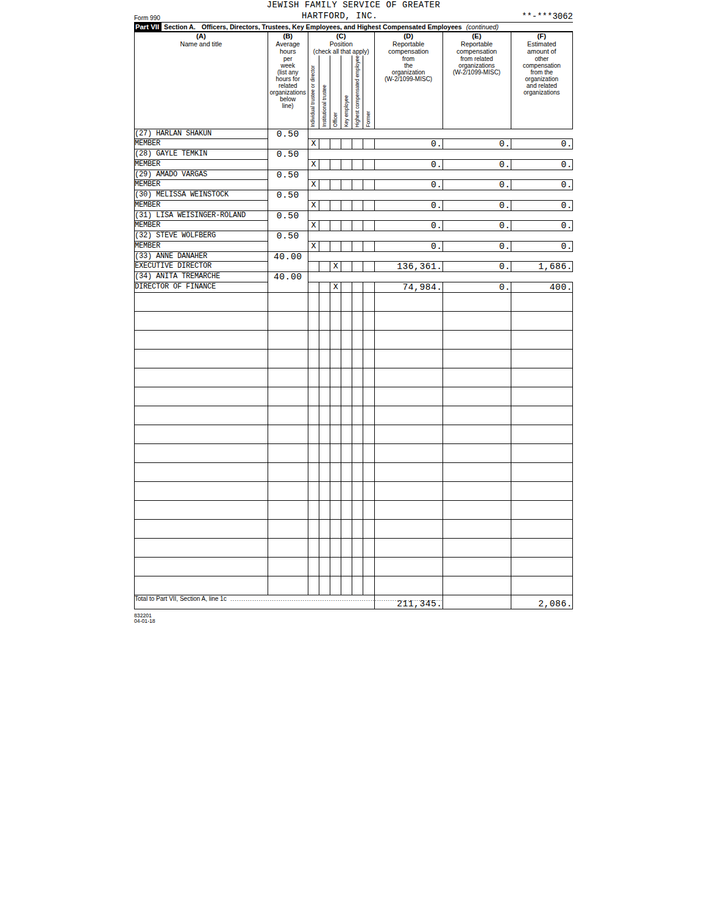JEWISH FAMILY SERVICE OF GREATER
Form 990
HARTFORD, INC.
**-***3062
Part VII
Section A. Officers, Directors, Trustees, Key Employees, and Highest Compensated Employees (continued)
| (A) | (B) | (C) | (D) | (E) | (F) |
| Name and title | Average hours | Position (check all that apply) | Reportable compensation | Reportable compensation | Estimated amount of |
| | per week (list any hours for related organizations below line) | Individual trustee or director | Institutional trustee | Officer | Key employee | Highest compensated employee | Former | from the organization (W-2/1099-MISC) | from related organizations (W-2/1099-MISC) | other compensation from the organization and related organizations |
| (27) HARLAN SHAKUN | 0.50 | | | | | | | | | |
| MEMBER | | X | | | | | | 0. | 0. | 0. |
| (28) GAYLE TEMKIN | 0.50 | | | | | | | | | |
| MEMBER | | X | | | | | | 0. | 0. | 0. |
| (29) AMADO VARGAS | 0.50 | | | | | | | | | |
| MEMBER | | X | | | | | | 0. | 0. | 0. |
| (30) MELISSA WEINSTOCK | 0.50 | | | | | | | | | |
| MEMBER | | X | | | | | | 0. | 0. | 0. |
| (31) LISA WEISINGER-ROLAND | 0.50 | | | | | | | | | |
| MEMBER | | X | | | | | | 0. | 0. | 0. |
| (32) STEVE WOLFBERG | 0.50 | | | | | | | | | |
| MEMBER | | X | | | | | | 0. | 0. | 0. |
| (33) ANNE DANAHER | 40.00 | | | | | | | | | |
| EXECUTIVE DIRECTOR | | | | X | | | | 136,361. | 0. | 1,686. |
| (34) ANITA TREMARCHE | 40.00 | | | | | | | | | |
| DIRECTOR OF FINANCE | | | | X | | | | 74,984. | 0. | 400. |
| Total to Part VII, Section A, line 1c ................................................................................................. | 211,345. | | 2,086. |
832201
04-01-18